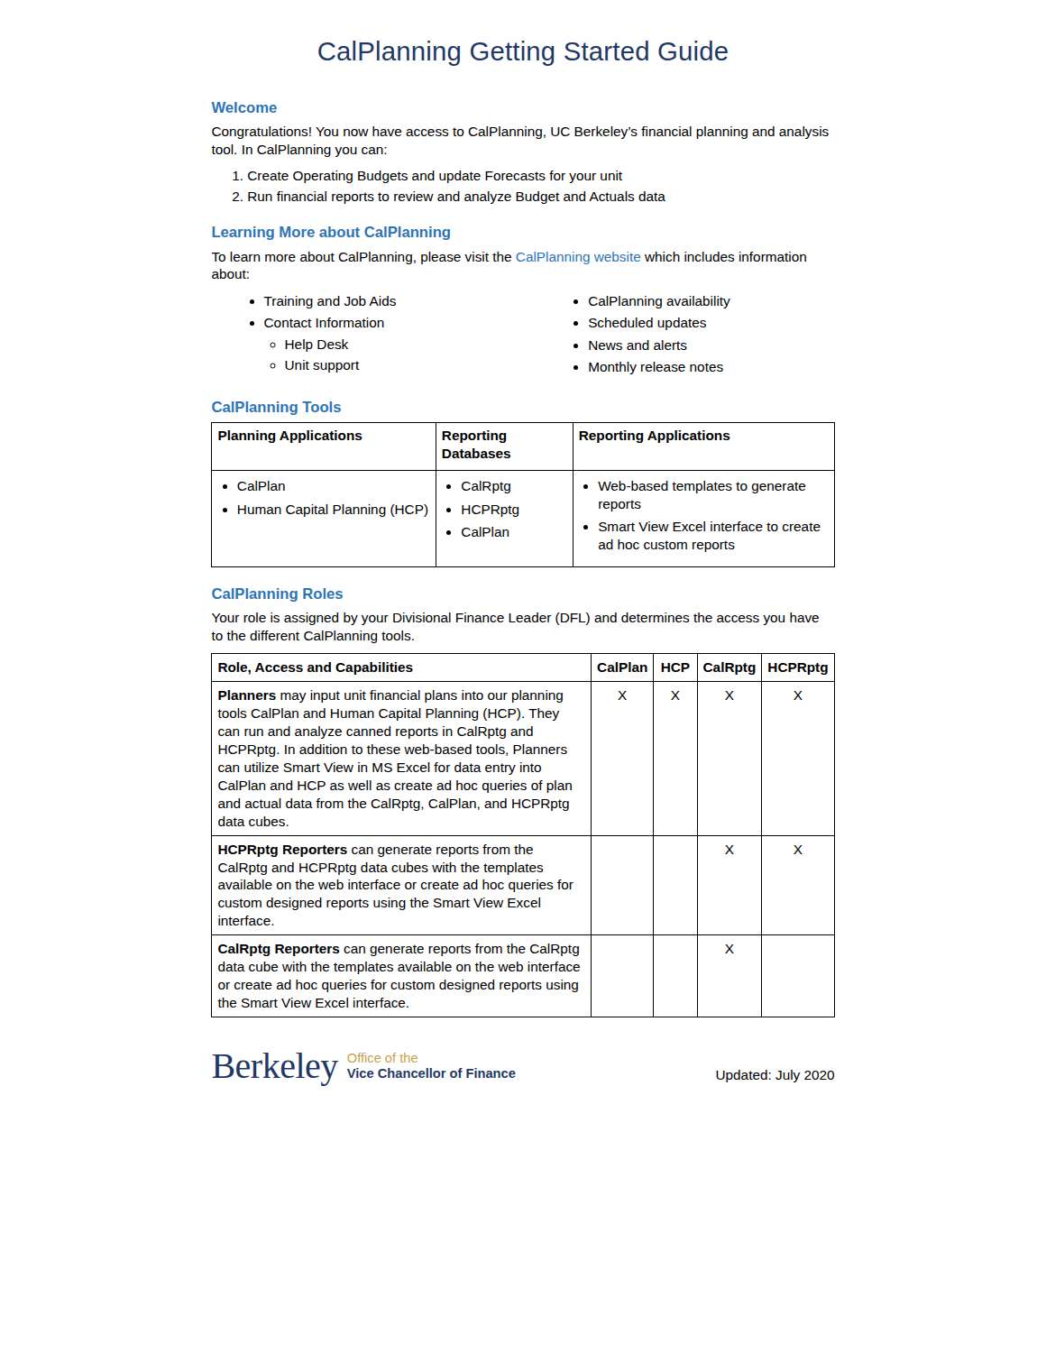CalPlanning Getting Started Guide
Welcome
Congratulations! You now have access to CalPlanning, UC Berkeley’s financial planning and analysis tool. In CalPlanning you can:
Create Operating Budgets and update Forecasts for your unit
Run financial reports to review and analyze Budget and Actuals data
Learning More about CalPlanning
To learn more about CalPlanning, please visit the CalPlanning website which includes information about:
Training and Job Aids
Contact Information
Help Desk
Unit support
CalPlanning availability
Scheduled updates
News and alerts
Monthly release notes
CalPlanning Tools
| Planning Applications | Reporting Databases | Reporting Applications |
| --- | --- | --- |
| CalPlan Human Capital Planning (HCP) | CalRptg HCPRptg CalPlan | Web-based templates to generate reports Smart View Excel interface to create ad hoc custom reports |
CalPlanning Roles
Your role is assigned by your Divisional Finance Leader (DFL) and determines the access you have to the different CalPlanning tools.
| Role, Access and Capabilities | CalPlan | HCP | CalRptg | HCPRptg |
| --- | --- | --- | --- | --- |
| Planners may input unit financial plans into our planning tools CalPlan and Human Capital Planning (HCP). They can run and analyze canned reports in CalRptg and HCPRptg. In addition to these web-based tools, Planners can utilize Smart View in MS Excel for data entry into CalPlan and HCP as well as create ad hoc queries of plan and actual data from the CalRptg, CalPlan, and HCPRptg data cubes. | X | X | X | X |
| HCPRptg Reporters can generate reports from the CalRptg and HCPRptg data cubes with the templates available on the web interface or create ad hoc queries for custom designed reports using the Smart View Excel interface. | | | X | X |
| CalRptg Reporters can generate reports from the CalRptg data cube with the templates available on the web interface or create ad hoc queries for custom designed reports using the Smart View Excel interface. | | | X | |
Berkeley
Office of the
Vice Chancellor of Finance
Updated: July 2020